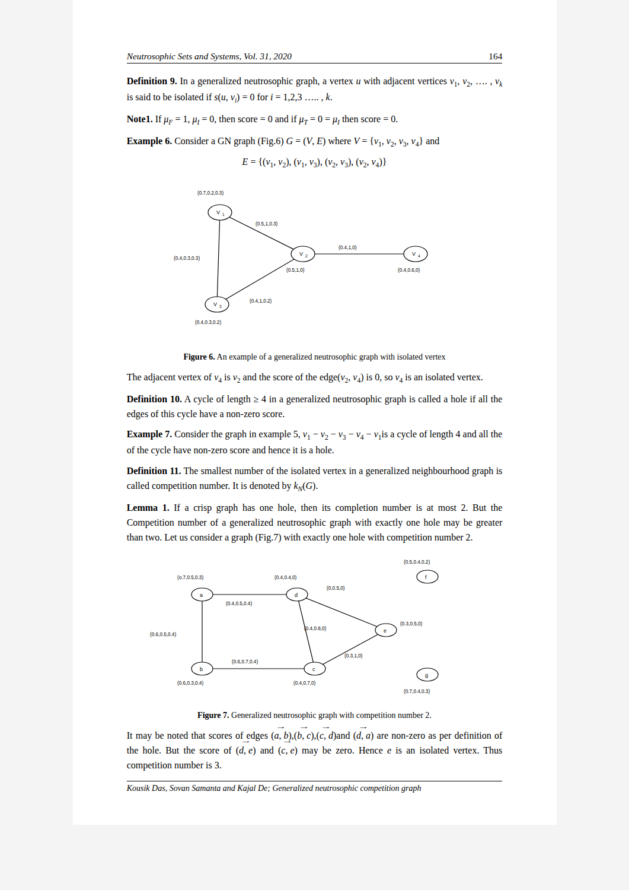Neutrosophic Sets and Systems, Vol. 31, 2020 164
Definition 9. In a generalized neutrosophic graph, a vertex u with adjacent vertices v1, v2, …. , vk is said to be isolated if s(u, vi) = 0 for i = 1,2,3 ….. , k.
Note1. If μF = 1, μI = 0, then score = 0 and if μT = 0 = μI then score = 0.
Example 6. Consider a GN graph (Fig.6) G = (V, E) where V = {v1, v2, v3, v4} and
E = {(v1, v2), (v1, v3), (v2, v3), (v2, v4)}
V1 V2 V3 V4 (0.7,0.2,0.3) (0.5,1,0) (0.4,0.3,0.2) (0.4,0.6,0) (0.5,1,0.3) (0.4,0.3,0.3) (0.4,1,0.2) (0.4,1,0)
Figure 6. An example of a generalized neutrosophic graph with isolated vertex
The adjacent vertex of v4 is v2 and the score of the edge(v2, v4) is 0, so v4 is an isolated vertex.
Definition 10. A cycle of length ≥ 4 in a generalized neutrosophic graph is called a hole if all the edges of this cycle have a non-zero score.
Example 7. Consider the graph in example 5, v1 − v2 − v3 − v4 − v1is a cycle of length 4 and all the of the cycle have non-zero score and hence it is a hole.
Definition 11. The smallest number of the isolated vertex in a generalized neighbourhood graph is called competition number. It is denoted by kN(G).
Lemma 1. If a crisp graph has one hole, then its completion number is at most 2. But the Competition number of a generalized neutrosophic graph with exactly one hole may be greater than two. Let us consider a graph (Fig.7) with exactly one hole with competition number 2.
a d b c e f g (o.7,0.5,0.3) (0.4,0.4,0) (0.5,0.4,0.2) (0.6,0.5,0.4) (0.6,0.3,0.4) (0.4,0.7,0) (0.3,0.5,0) (0.7,0.4,0.3) (0.4,0.5,0.4) (0,0.5,0) (0.4,0.8,0) (0.6,0.7,0.4) (0.3,1,0)
Figure 7. Generalized neutrosophic graph with competition number 2.
It may be noted that scores of edges (a, b),(b, c),(c, d) and (d, a) are non-zero as per definition of the hole. But the score of (d, e) and (c, e) may be zero. Hence e is an isolated vertex. Thus competition number is 3.
Kousik Das, Sovan Samanta and Kajal De; Generalized neutrosophic competition graph